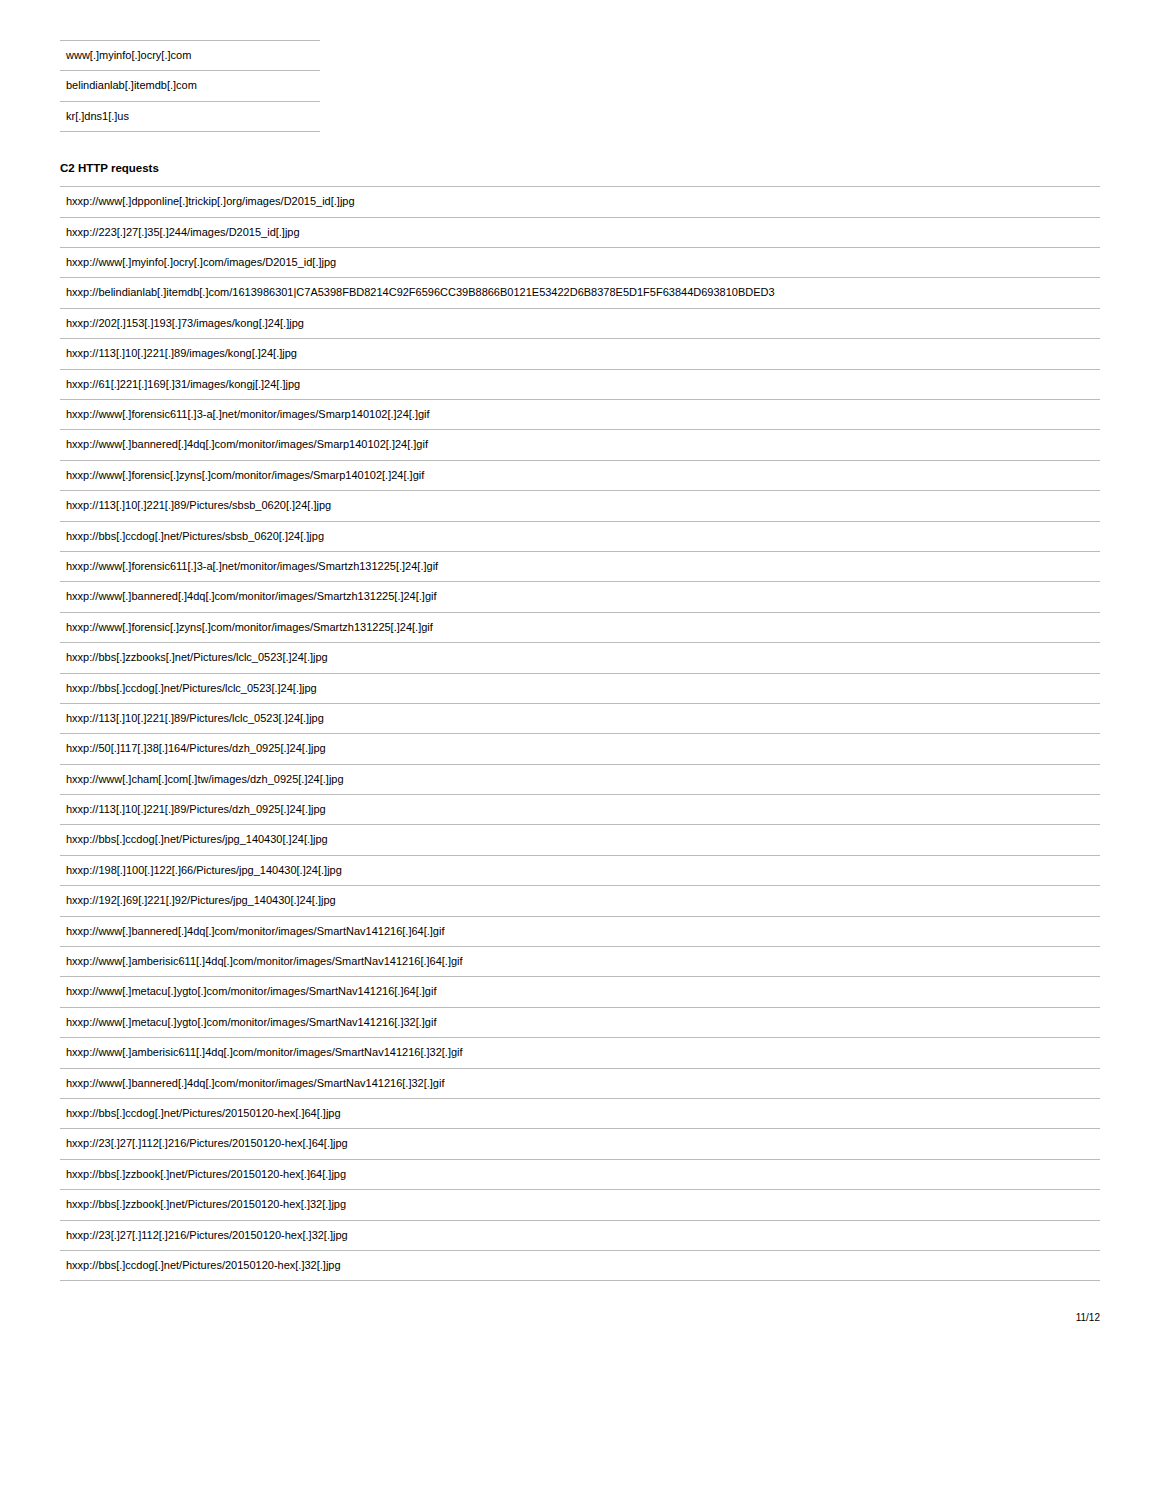| www[.]myinfo[.]ocry[.]com |
| belindianlab[.]itemdb[.]com |
| kr[.]dns1[.]us |
C2 HTTP requests
| hxxp://www[.]dpponline[.]trickip[.]org/images/D2015_id[.]jpg |
| hxxp://223[.]27[.]35[.]244/images/D2015_id[.]jpg |
| hxxp://www[.]myinfo[.]ocry[.]com/images/D2015_id[.]jpg |
| hxxp://belindianlab[.]itemdb[.]com/1613986301/C7A5398FBD8214C92F6596CC39B8866B0121E53422D6B8378E5D1F5F63844D693810BDED3 |
| hxxp://202[.]153[.]193[.]73/images/kong[.]24[.]jpg |
| hxxp://113[.]10[.]221[.]89/images/kong[.]24[.]jpg |
| hxxp://61[.]221[.]169[.]31/images/kongj[.]24[.]jpg |
| hxxp://www[.]forensic611[.]3-a[.]net/monitor/images/Smarp140102[.]24[.]gif |
| hxxp://www[.]bannered[.]4dq[.]com/monitor/images/Smarp140102[.]24[.]gif |
| hxxp://www[.]forensic[.]zyns[.]com/monitor/images/Smarp140102[.]24[.]gif |
| hxxp://113[.]10[.]221[.]89/Pictures/sbsb_0620[.]24[.]jpg |
| hxxp://bbs[.]ccdog[.]net/Pictures/sbsb_0620[.]24[.]jpg |
| hxxp://www[.]forensic611[.]3-a[.]net/monitor/images/Smartzh131225[.]24[.]gif |
| hxxp://www[.]bannered[.]4dq[.]com/monitor/images/Smartzh131225[.]24[.]gif |
| hxxp://www[.]forensic[.]zyns[.]com/monitor/images/Smartzh131225[.]24[.]gif |
| hxxp://bbs[.]zzbooks[.]net/Pictures/lclc_0523[.]24[.]jpg |
| hxxp://bbs[.]ccdog[.]net/Pictures/lclc_0523[.]24[.]jpg |
| hxxp://113[.]10[.]221[.]89/Pictures/lclc_0523[.]24[.]jpg |
| hxxp://50[.]117[.]38[.]164/Pictures/dzh_0925[.]24[.]jpg |
| hxxp://www[.]cham[.]com[.]tw/images/dzh_0925[.]24[.]jpg |
| hxxp://113[.]10[.]221[.]89/Pictures/dzh_0925[.]24[.]jpg |
| hxxp://bbs[.]ccdog[.]net/Pictures/jpg_140430[.]24[.]jpg |
| hxxp://198[.]100[.]122[.]66/Pictures/jpg_140430[.]24[.]jpg |
| hxxp://192[.]69[.]221[.]92/Pictures/jpg_140430[.]24[.]jpg |
| hxxp://www[.]bannered[.]4dq[.]com/monitor/images/SmartNav141216[.]64[.]gif |
| hxxp://www[.]amberisic611[.]4dq[.]com/monitor/images/SmartNav141216[.]64[.]gif |
| hxxp://www[.]metacu[.]ygto[.]com/monitor/images/SmartNav141216[.]64[.]gif |
| hxxp://www[.]metacu[.]ygto[.]com/monitor/images/SmartNav141216[.]32[.]gif |
| hxxp://www[.]amberisic611[.]4dq[.]com/monitor/images/SmartNav141216[.]32[.]gif |
| hxxp://www[.]bannered[.]4dq[.]com/monitor/images/SmartNav141216[.]32[.]gif |
| hxxp://bbs[.]ccdog[.]net/Pictures/20150120-hex[.]64[.]jpg |
| hxxp://23[.]27[.]112[.]216/Pictures/20150120-hex[.]64[.]jpg |
| hxxp://bbs[.]zzbook[.]net/Pictures/20150120-hex[.]64[.]jpg |
| hxxp://bbs[.]zzbook[.]net/Pictures/20150120-hex[.]32[.]jpg |
| hxxp://23[.]27[.]112[.]216/Pictures/20150120-hex[.]32[.]jpg |
| hxxp://bbs[.]ccdog[.]net/Pictures/20150120-hex[.]32[.]jpg |
11/12